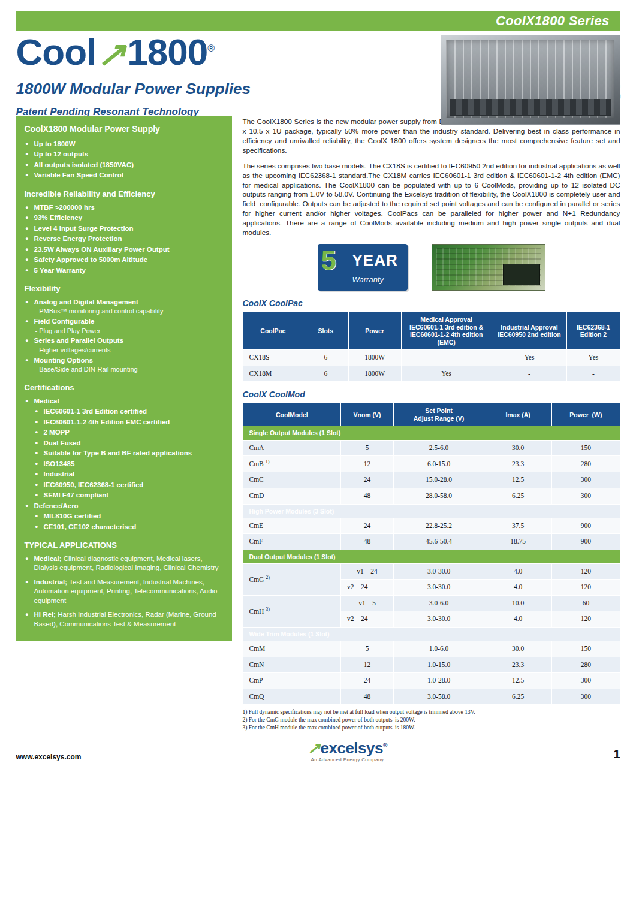CoolX1800 Series
Cool↗1800®
1800W Modular Power Supplies
Patent Pending Resonant Technology
PM Bus
TÜV Rheinland
C US
North America, Inc.
CЄ
CoolX1800 Modular Power Supply
Up to 1800W
Up to 12 outputs
All outputs isolated (1850VAC)
Variable Fan Speed Control
Incredible Reliability and Efficiency
MTBF >200000 hrs
93% Efficiency
Level 4 Input Surge Protection
Reverse Energy Protection
23.5W Always ON Auxiliary Power Output
Safety Approved to 5000m Altitude
5 Year Warranty
Flexibility
Analog and Digital Management - PMBus™ monitoring and control capability
Field Configurable - Plug and Play Power
Series and Parallel Outputs - Higher voltages/currents
Mounting Options - Base/Side and DIN-Rail mounting
Certifications
Medical
IEC60601-1 3rd Edition certified
IEC60601-1-2 4th Edition EMC certified
2 MOPP
Dual Fused
Suitable for Type B and BF rated applications
ISO13485
Industrial
IEC60950, IEC62368-1 certified
SEMI F47 compliant
Defence/Aero
MIL810G certified
CE101, CE102 characterised
TYPICAL APPLICATIONS
Medical; Clinical diagnostic equipment, Medical lasers, Dialysis equipment, Radiological Imaging, Clinical Chemistry
Industrial; Test and Measurement, Industrial Machines, Automation equipment, Printing, Telecommunications, Audio equipment
Hi Rel; Harsh Industrial Electronics, Radar (Marine, Ground Based), Communications Test & Measurement
The CoolX1800 Series is the new modular power supply from Excelsys. It provides an incredible 1800W in a compact 5 x 10.5 x 1U package, typically 50% more power than the industry standard. Delivering best in class performance in efficiency and unrivalled reliability, the CoolX 1800 offers system designers the most comprehensive feature set and specifications.
The series comprises two base models. The CX18S is certified to IEC60950 2nd edition for industrial applications as well as the upcoming IEC62368-1 standard.The CX18M carries IEC60601-1 3rd edition & IEC60601-1-2 4th edition (EMC) for medical applications. The CoolX1800 can be populated with up to 6 CoolMods, providing up to 12 isolated DC outputs ranging from 1.0V to 58.0V. Continuing the Excelsys tradition of flexibility, the CoolX1800 is completely user and field configurable. Outputs can be adjusted to the required set point voltages and can be configured in parallel or series for higher current and/or higher voltages. CoolPacs can be paralleled for higher power and N+1 Redundancy applications. There are a range of CoolMods available including medium and high power single outputs and dual modules.
5
YEAR
Warranty
CoolX CoolPac
| CoolPac | Slots | Power | Medical Approval IEC60601-1 3rd edition & IEC60601-1-2 4th edition (EMC) | Industrial Approval IEC60950 2nd edition | IEC62368-1 Edition 2 |
| --- | --- | --- | --- | --- | --- |
| CX18S | 6 | 1800W | - | Yes | Yes |
| CX18M | 6 | 1800W | Yes | - | - |
CoolX CoolMod
| CoolModel | Vnom (V) | Set Point Adjust Range (V) | Imax (A) | Power (W) |
| --- | --- | --- | --- | --- |
| Single Output Modules (1 Slot) |
| CmA | 5 | 2.5-6.0 | 30.0 | 150 |
| CmB 1) | 12 | 6.0-15.0 | 23.3 | 280 |
| CmC | 24 | 15.0-28.0 | 12.5 | 300 |
| CmD | 48 | 28.0-58.0 | 6.25 | 300 |
| High Power Modules (3 Slot) |
| CmE | 24 | 22.8-25.2 | 37.5 | 900 |
| CmF | 48 | 45.6-50.4 | 18.75 | 900 |
| Dual Output Modules (1 Slot) |
| CmG 2) | v1 24 | 3.0-30.0 | 4.0 | 120 |
| v2 24 | 3.0-30.0 | 4.0 | 120 |
| CmH 3) | v1 5 | 3.0-6.0 | 10.0 | 60 |
| v2 24 | 3.0-30.0 | 4.0 | 120 |
| Wide Trim Modules (1 Slot) |
| CmM | 5 | 1.0-6.0 | 30.0 | 150 |
| CmN | 12 | 1.0-15.0 | 23.3 | 280 |
| CmP | 24 | 1.0-28.0 | 12.5 | 300 |
| CmQ | 48 | 3.0-58.0 | 6.25 | 300 |
1) Full dynamic specifications may not be met at full load when output voltage is trimmed above 13V.
2) For the CmG module the max combined power of both outputs is 200W.
3) For the CmH module the max combined power of both outputs is 180W.
www.excelsys.com
↗excelsys®
An Advanced Energy Company
1